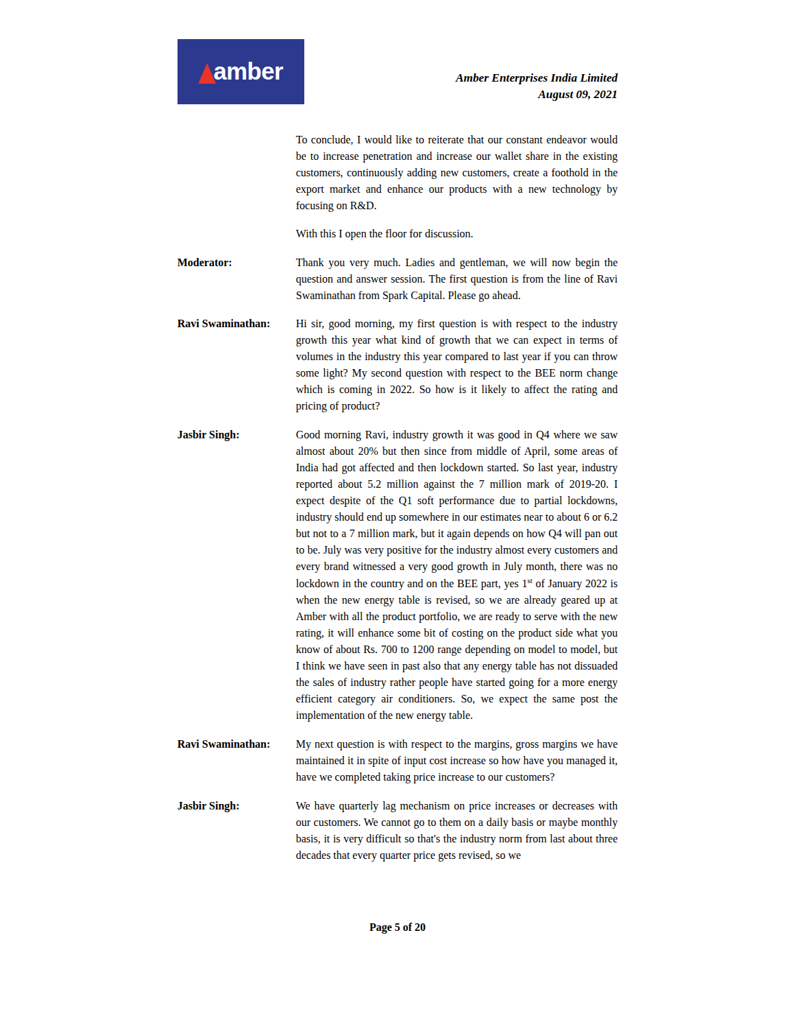amber
Amber Enterprises India Limited
August 09, 2021
To conclude, I would like to reiterate that our constant endeavor would be to increase penetration and increase our wallet share in the existing customers, continuously adding new customers, create a foothold in the export market and enhance our products with a new technology by focusing on R&D.
With this I open the floor for discussion.
| Moderator: | Thank you very much. Ladies and gentleman, we will now begin the question and answer session. The first question is from the line of Ravi Swaminathan from Spark Capital. Please go ahead. |
| Ravi Swaminathan: | Hi sir, good morning, my first question is with respect to the industry growth this year what kind of growth that we can expect in terms of volumes in the industry this year compared to last year if you can throw some light? My second question with respect to the BEE norm change which is coming in 2022. So how is it likely to affect the rating and pricing of product? |
| Jasbir Singh: | Good morning Ravi, industry growth it was good in Q4 where we saw almost about 20% but then since from middle of April, some areas of India had got affected and then lockdown started. So last year, industry reported about 5.2 million against the 7 million mark of 2019-20. I expect despite of the Q1 soft performance due to partial lockdowns, industry should end up somewhere in our estimates near to about 6 or 6.2 but not to a 7 million mark, but it again depends on how Q4 will pan out to be. July was very positive for the industry almost every customers and every brand witnessed a very good growth in July month, there was no lockdown in the country and on the BEE part, yes 1 st of January 2022 is when the new energy table is revised, so we are already geared up at Amber with all the product portfolio, we are ready to serve with the new rating, it will enhance some bit of costing on the product side what you know of about Rs. 700 to 1200 range depending on model to model, but I think we have seen in past also that any energy table has not dissuaded the sales of industry rather people have started going for a more energy efficient category air conditioners. So, we expect the same post the implementation of the new energy table. |
| Ravi Swaminathan: | My next question is with respect to the margins, gross margins we have maintained it in spite of input cost increase so how have you managed it, have we completed taking price increase to our customers? |
| Jasbir Singh: | We have quarterly lag mechanism on price increases or decreases with our customers. We cannot go to them on a daily basis or maybe monthly basis, it is very difficult so that's the industry norm from last about three decades that every quarter price gets revised, so we |
Page 5 of 20